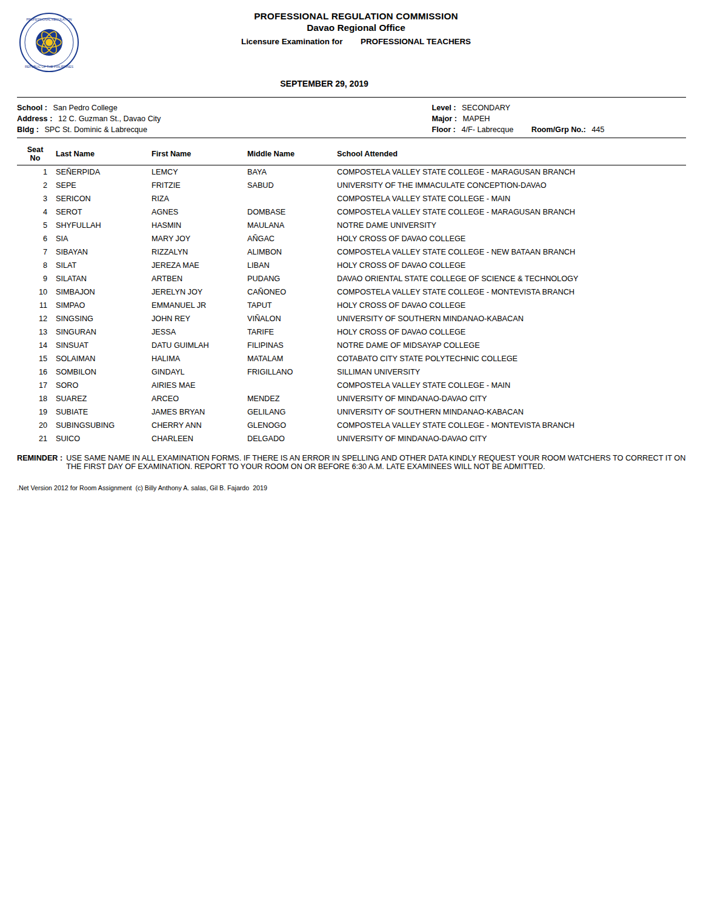PROFESSIONAL REGULATION REPUBLIC OF THE PHILIPPINES
PROFESSIONAL REGULATION COMMISSION
Davao Regional Office
Licensure Examination for PROFESSIONAL TEACHERS
SEPTEMBER 29, 2019
| School : San Pedro College | Level : SECONDARY |
| Address : 12 C. Guzman St., Davao City | Major : MAPEH |
| Bldg : SPC St. Dominic & Labrecque | Floor : 4/F- Labrecque Room/Grp No.: 445 |
| Seat No | Last Name | First Name | Middle Name | School Attended |
| --- | --- | --- | --- | --- |
| 1 | SEÑERPIDA | LEMCY | BAYA | COMPOSTELA VALLEY STATE COLLEGE - MARAGUSAN BRANCH |
| 2 | SEPE | FRITZIE | SABUD | UNIVERSITY OF THE IMMACULATE CONCEPTION-DAVAO |
| 3 | SERICON | RIZA | | COMPOSTELA VALLEY STATE COLLEGE - MAIN |
| 4 | SEROT | AGNES | DOMBASE | COMPOSTELA VALLEY STATE COLLEGE - MARAGUSAN BRANCH |
| 5 | SHYFULLAH | HASMIN | MAULANA | NOTRE DAME UNIVERSITY |
| 6 | SIA | MARY JOY | AÑGAC | HOLY CROSS OF DAVAO COLLEGE |
| 7 | SIBAYAN | RIZZALYN | ALIMBON | COMPOSTELA VALLEY STATE COLLEGE - NEW BATAAN BRANCH |
| 8 | SILAT | JEREZA MAE | LIBAN | HOLY CROSS OF DAVAO COLLEGE |
| 9 | SILATAN | ARTBEN | PUDANG | DAVAO ORIENTAL STATE COLLEGE OF SCIENCE & TECHNOLOGY |
| 10 | SIMBAJON | JERELYN JOY | CAÑONEO | COMPOSTELA VALLEY STATE COLLEGE - MONTEVISTA BRANCH |
| 11 | SIMPAO | EMMANUEL JR | TAPUT | HOLY CROSS OF DAVAO COLLEGE |
| 12 | SINGSING | JOHN REY | VIÑALON | UNIVERSITY OF SOUTHERN MINDANAO-KABACAN |
| 13 | SINGURAN | JESSA | TARIFE | HOLY CROSS OF DAVAO COLLEGE |
| 14 | SINSUAT | DATU GUIMLAH | FILIPINAS | NOTRE DAME OF MIDSAYAP COLLEGE |
| 15 | SOLAIMAN | HALIMA | MATALAM | COTABATO CITY STATE POLYTECHNIC COLLEGE |
| 16 | SOMBILON | GINDAYL | FRIGILLANO | SILLIMAN UNIVERSITY |
| 17 | SORO | AIRIES MAE | | COMPOSTELA VALLEY STATE COLLEGE - MAIN |
| 18 | SUAREZ | ARCEO | MENDEZ | UNIVERSITY OF MINDANAO-DAVAO CITY |
| 19 | SUBIATE | JAMES BRYAN | GELILANG | UNIVERSITY OF SOUTHERN MINDANAO-KABACAN |
| 20 | SUBINGSUBING | CHERRY ANN | GLENOGO | COMPOSTELA VALLEY STATE COLLEGE - MONTEVISTA BRANCH |
| 21 | SUICO | CHARLEEN | DELGADO | UNIVERSITY OF MINDANAO-DAVAO CITY |
REMINDER :
USE SAME NAME IN ALL EXAMINATION FORMS. IF THERE IS AN ERROR IN SPELLING AND OTHER DATA KINDLY REQUEST YOUR ROOM WATCHERS TO CORRECT IT ON THE FIRST DAY OF EXAMINATION. REPORT TO YOUR ROOM ON OR BEFORE 6:30 A.M. LATE EXAMINEES WILL NOT BE ADMITTED.
.Net Version 2012 for Room Assignment (c) Billy Anthony A. salas, Gil B. Fajardo 2019